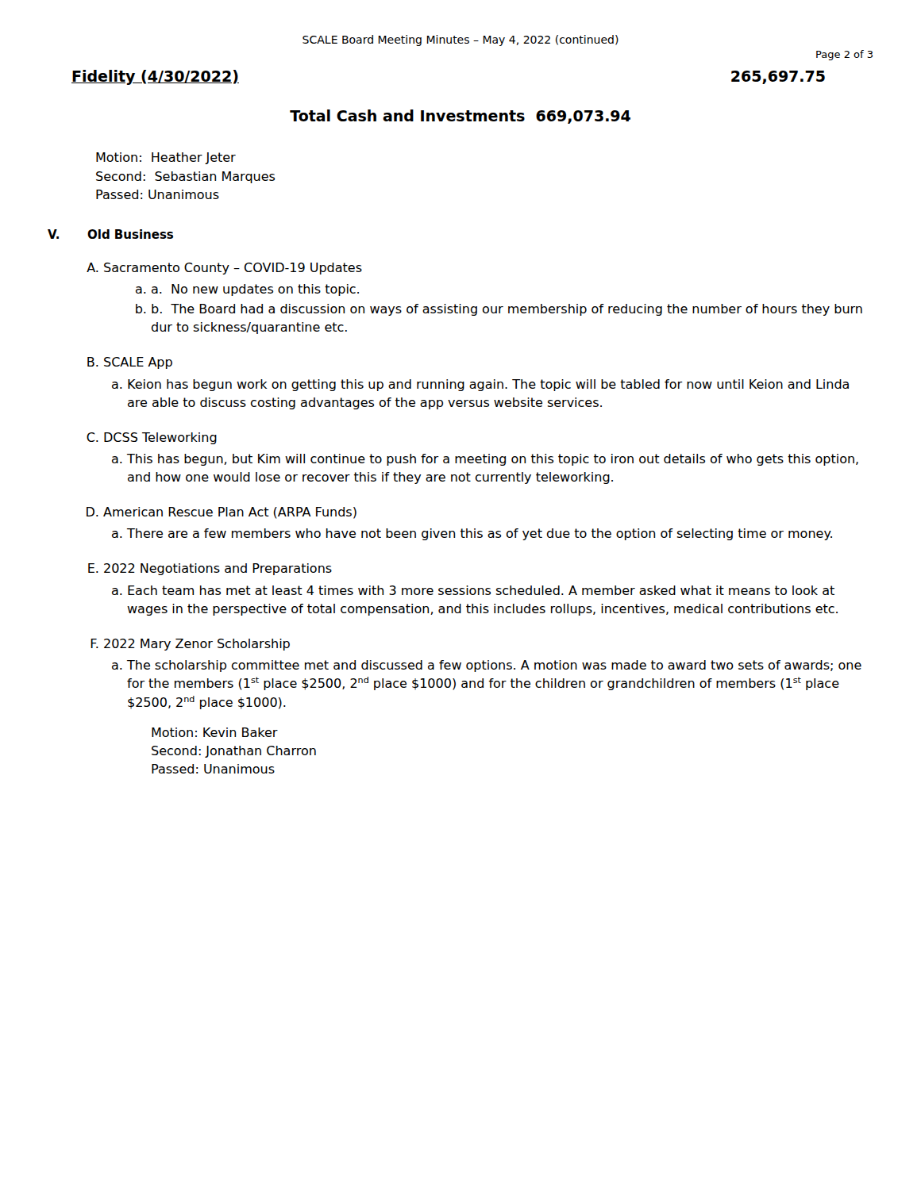SCALE Board Meeting Minutes – May 4, 2022 (continued)
Page 2 of 3
Fidelity (4/30/2022) 265,697.75
Total Cash and Investments 669,073.94
Motion: Heather Jeter
Second: Sebastian Marques
Passed: Unanimous
V. Old Business
Sacramento County – COVID-19 Updates
a. No new updates on this topic.
b. The Board had a discussion on ways of assisting our membership of reducing the number of hours they burn dur to sickness/quarantine etc.
SCALE App
Keion has begun work on getting this up and running again. The topic will be tabled for now until Keion and Linda are able to discuss costing advantages of the app versus website services.
DCSS Teleworking
This has begun, but Kim will continue to push for a meeting on this topic to iron out details of who gets this option, and how one would lose or recover this if they are not currently teleworking.
American Rescue Plan Act (ARPA Funds)
There are a few members who have not been given this as of yet due to the option of selecting time or money.
2022 Negotiations and Preparations
Each team has met at least 4 times with 3 more sessions scheduled. A member asked what it means to look at wages in the perspective of total compensation, and this includes rollups, incentives, medical contributions etc.
2022 Mary Zenor Scholarship
The scholarship committee met and discussed a few options. A motion was made to award two sets of awards; one for the members (1st place $2500, 2nd place $1000) and for the children or grandchildren of members (1st place $2500, 2nd place $1000).
Motion: Kevin Baker
Second: Jonathan Charron
Passed: Unanimous